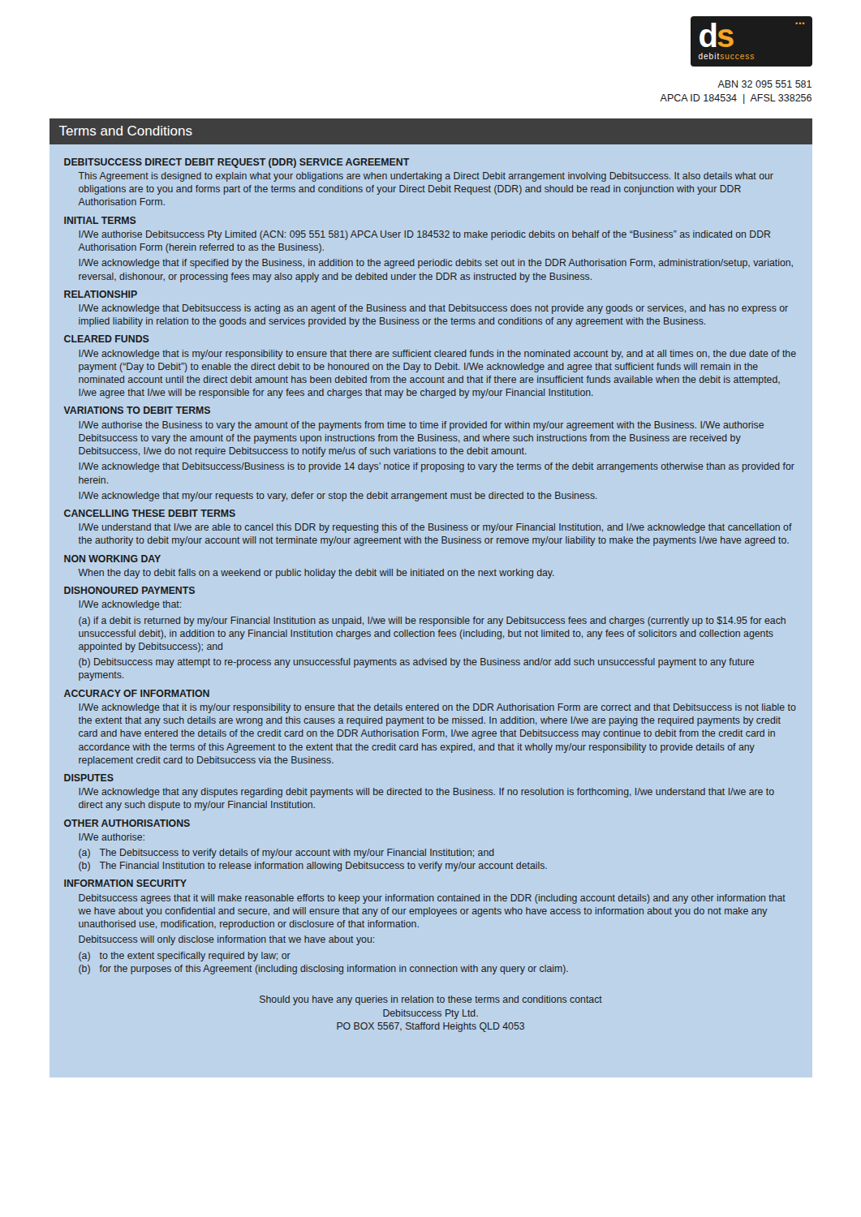•••
ds
debitsuccess
ABN 32 095 551 581
APCA ID 184534 | AFSL 338256
Terms and Conditions
Debitsuccess Direct Debit Request (DDR) Service Agreement
This Agreement is designed to explain what your obligations are when undertaking a Direct Debit arrangement involving Debitsuccess. It also details what our obligations are to you and forms part of the terms and conditions of your Direct Debit Request (DDR) and should be read in conjunction with your DDR Authorisation Form.
Initial Terms
I/We authorise Debitsuccess Pty Limited (ACN: 095 551 581) APCA User ID 184532 to make periodic debits on behalf of the “Business” as indicated on DDR Authorisation Form (herein referred to as the Business).
I/We acknowledge that if specified by the Business, in addition to the agreed periodic debits set out in the DDR Authorisation Form, administration/setup, variation, reversal, dishonour, or processing fees may also apply and be debited under the DDR as instructed by the Business.
Relationship
I/We acknowledge that Debitsuccess is acting as an agent of the Business and that Debitsuccess does not provide any goods or services, and has no express or implied liability in relation to the goods and services provided by the Business or the terms and conditions of any agreement with the Business.
Cleared Funds
I/We acknowledge that is my/our responsibility to ensure that there are sufficient cleared funds in the nominated account by, and at all times on, the due date of the payment (“Day to Debit”) to enable the direct debit to be honoured on the Day to Debit. I/We acknowledge and agree that sufficient funds will remain in the nominated account until the direct debit amount has been debited from the account and that if there are insufficient funds available when the debit is attempted, I/we agree that I/we will be responsible for any fees and charges that may be charged by my/our Financial Institution.
Variations to Debit Terms
I/We authorise the Business to vary the amount of the payments from time to time if provided for within my/our agreement with the Business. I/We authorise Debitsuccess to vary the amount of the payments upon instructions from the Business, and where such instructions from the Business are received by Debitsuccess, I/we do not require Debitsuccess to notify me/us of such variations to the debit amount.
I/We acknowledge that Debitsuccess/Business is to provide 14 days’ notice if proposing to vary the terms of the debit arrangements otherwise than as provided for herein.
I/We acknowledge that my/our requests to vary, defer or stop the debit arrangement must be directed to the Business.
Cancelling These Debit Terms
I/We understand that I/we are able to cancel this DDR by requesting this of the Business or my/our Financial Institution, and I/we acknowledge that cancellation of the authority to debit my/our account will not terminate my/our agreement with the Business or remove my/our liability to make the payments I/we have agreed to.
Non Working Day
When the day to debit falls on a weekend or public holiday the debit will be initiated on the next working day.
Dishonoured Payments
I/We acknowledge that:
(a) if a debit is returned by my/our Financial Institution as unpaid, I/we will be responsible for any Debitsuccess fees and charges (currently up to $14.95 for each unsuccessful debit), in addition to any Financial Institution charges and collection fees (including, but not limited to, any fees of solicitors and collection agents appointed by Debitsuccess); and
(b) Debitsuccess may attempt to re-process any unsuccessful payments as advised by the Business and/or add such unsuccessful payment to any future payments.
Accuracy of Information
I/We acknowledge that it is my/our responsibility to ensure that the details entered on the DDR Authorisation Form are correct and that Debitsuccess is not liable to the extent that any such details are wrong and this causes a required payment to be missed. In addition, where I/we are paying the required payments by credit card and have entered the details of the credit card on the DDR Authorisation Form, I/we agree that Debitsuccess may continue to debit from the credit card in accordance with the terms of this Agreement to the extent that the credit card has expired, and that it wholly my/our responsibility to provide details of any replacement credit card to Debitsuccess via the Business.
Disputes
I/We acknowledge that any disputes regarding debit payments will be directed to the Business. If no resolution is forthcoming, I/we understand that I/we are to direct any such dispute to my/our Financial Institution.
Other Authorisations
I/We authorise:
(a) The Debitsuccess to verify details of my/our account with my/our Financial Institution; and
(b) The Financial Institution to release information allowing Debitsuccess to verify my/our account details.
Information Security
Debitsuccess agrees that it will make reasonable efforts to keep your information contained in the DDR (including account details) and any other information that we have about you confidential and secure, and will ensure that any of our employees or agents who have access to information about you do not make any unauthorised use, modification, reproduction or disclosure of that information.
Debitsuccess will only disclose information that we have about you:
(a) to the extent specifically required by law; or
(b) for the purposes of this Agreement (including disclosing information in connection with any query or claim).
Should you have any queries in relation to these terms and conditions contact
Debitsuccess Pty Ltd.
PO BOX 5567, Stafford Heights QLD 4053